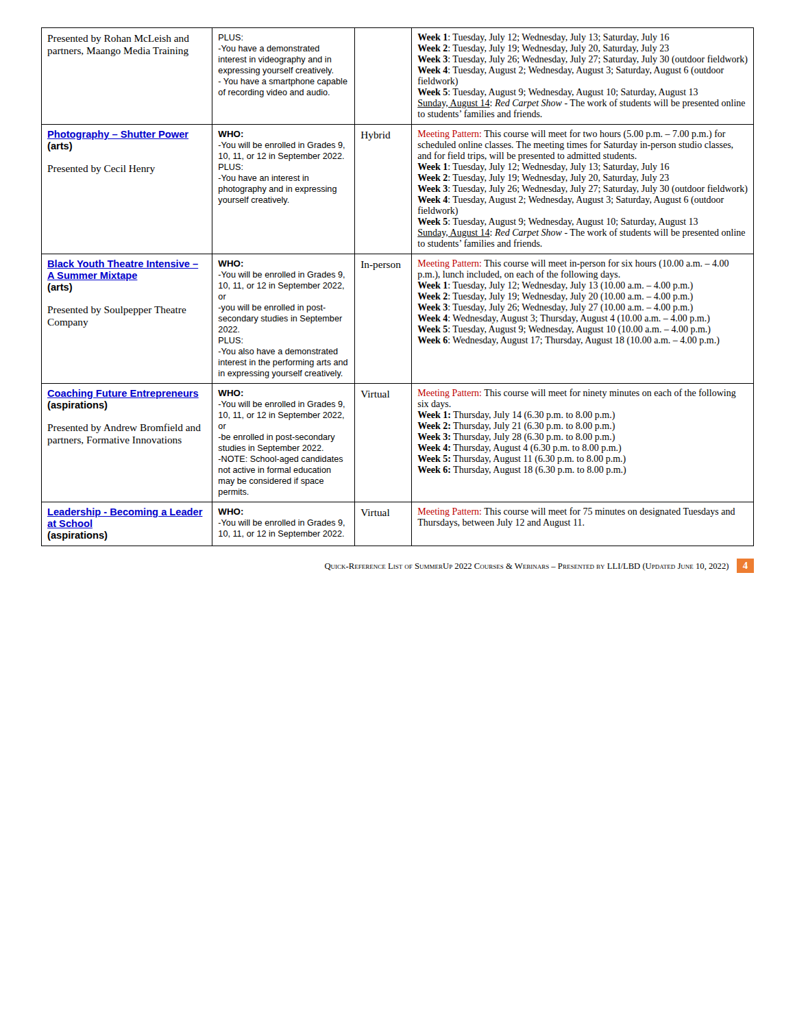| Presented by Rohan McLeish and partners, Maango Media Training | PLUS: -You have a demonstrated interest in videography and in expressing yourself creatively. - You have a smartphone capable of recording video and audio. | | Week 1 : Tuesday, July 12; Wednesday, July 13; Saturday, July 16 Week 2 : Tuesday, July 19; Wednesday, July 20, Saturday, July 23 Week 3 : Tuesday, July 26; Wednesday, July 27; Saturday, July 30 (outdoor fieldwork) Week 4 : Tuesday, August 2; Wednesday, August 3; Saturday, August 6 (outdoor fieldwork) Week 5 : Tuesday, August 9; Wednesday, August 10; Saturday, August 13 Sunday, August 14 : Red Carpet Show - The work of students will be presented online to students’ families and friends. |
| Photography – Shutter Power (arts) Presented by Cecil Henry | WHO: -You will be enrolled in Grades 9, 10, 11, or 12 in September 2022. PLUS: -You have an interest in photography and in expressing yourself creatively. | Hybrid | Meeting Pattern: This course will meet for two hours (5.00 p.m. – 7.00 p.m.) for scheduled online classes. The meeting times for Saturday in-person studio classes, and for field trips, will be presented to admitted students. Week 1 : Tuesday, July 12; Wednesday, July 13; Saturday, July 16 Week 2 : Tuesday, July 19; Wednesday, July 20, Saturday, July 23 Week 3 : Tuesday, July 26; Wednesday, July 27; Saturday, July 30 (outdoor fieldwork) Week 4 : Tuesday, August 2; Wednesday, August 3; Saturday, August 6 (outdoor fieldwork) Week 5 : Tuesday, August 9; Wednesday, August 10; Saturday, August 13 Sunday, August 14 : Red Carpet Show - The work of students will be presented online to students’ families and friends. |
| Black Youth Theatre Intensive – A Summer Mixtape (arts) Presented by Soulpepper Theatre Company | WHO: -You will be enrolled in Grades 9, 10, 11, or 12 in September 2022, or -you will be enrolled in post-secondary studies in September 2022. PLUS: -You also have a demonstrated interest in the performing arts and in expressing yourself creatively. | In-person | Meeting Pattern: This course will meet in-person for six hours (10.00 a.m. – 4.00 p.m.), lunch included, on each of the following days. Week 1 : Tuesday, July 12; Wednesday, July 13 (10.00 a.m. – 4.00 p.m.) Week 2 : Tuesday, July 19; Wednesday, July 20 (10.00 a.m. – 4.00 p.m.) Week 3 : Tuesday, July 26; Wednesday, July 27 (10.00 a.m. – 4.00 p.m.) Week 4 : Wednesday, August 3; Thursday, August 4 (10.00 a.m. – 4.00 p.m.) Week 5 : Tuesday, August 9; Wednesday, August 10 (10.00 a.m. – 4.00 p.m.) Week 6 : Wednesday, August 17; Thursday, August 18 (10.00 a.m. – 4.00 p.m.) |
| Coaching Future Entrepreneurs (aspirations) Presented by Andrew Bromfield and partners, Formative Innovations | WHO: -You will be enrolled in Grades 9, 10, 11, or 12 in September 2022, or -be enrolled in post-secondary studies in September 2022. -NOTE: School-aged candidates not active in formal education may be considered if space permits. | Virtual | Meeting Pattern: This course will meet for ninety minutes on each of the following six days. Week 1: Thursday, July 14 (6.30 p.m. to 8.00 p.m.) Week 2: Thursday, July 21 (6.30 p.m. to 8.00 p.m.) Week 3: Thursday, July 28 (6.30 p.m. to 8.00 p.m.) Week 4: Thursday, August 4 (6.30 p.m. to 8.00 p.m.) Week 5: Thursday, August 11 (6.30 p.m. to 8.00 p.m.) Week 6: Thursday, August 18 (6.30 p.m. to 8.00 p.m.) |
| Leadership - Becoming a Leader at School (aspirations) | WHO: -You will be enrolled in Grades 9, 10, 11, or 12 in September 2022. | Virtual | Meeting Pattern: This course will meet for 75 minutes on designated Tuesdays and Thursdays, between July 12 and August 11. |
Quick-Reference List of SummerUp 2022 Courses & Webinars – Presented by LLI/LBD (Updated June 10, 2022) 4